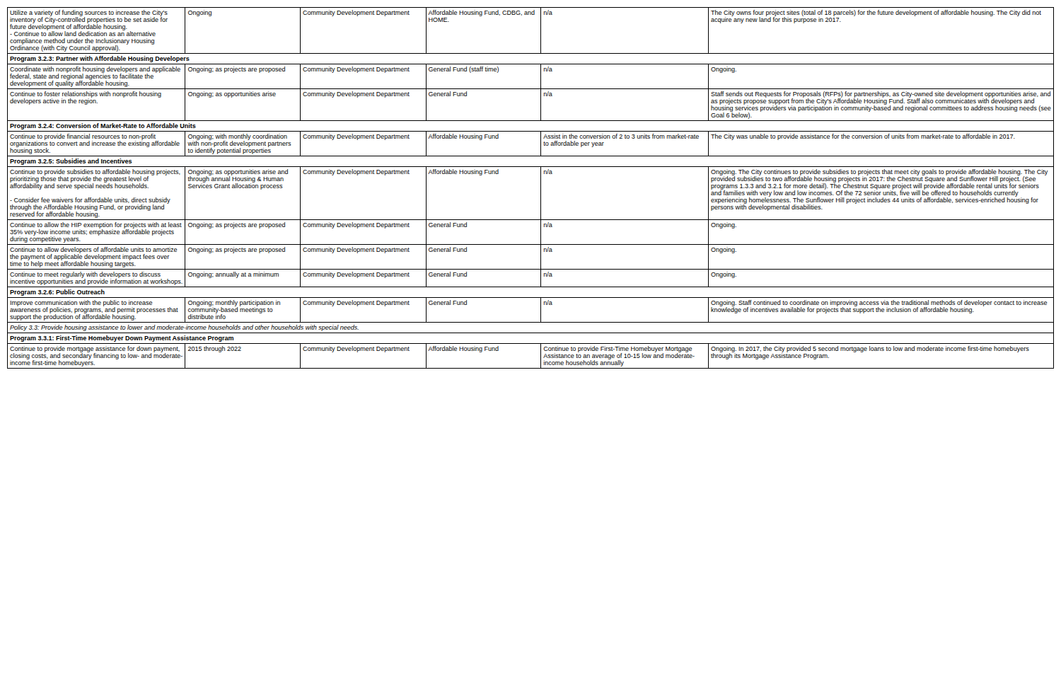| Utilize a variety of funding sources to increase the City's inventory of City-controlled properties to be set aside for future development of affordable housing. - Continue to allow land dedication as an alternative compliance method under the Inclusionary Housing Ordinance (with City Council approval). | Ongoing | Community Development Department | Affordable Housing Fund, CDBG, and HOME. | n/a | The City owns four project sites (total of 18 parcels) for the future development of affordable housing. The City did not acquire any new land for this purpose in 2017. |
| Program 3.2.3: Partner with Affordable Housing Developers |
| Coordinate with nonprofit housing developers and applicable federal, state and regional agencies to facilitate the development of quality affordable housing. | Ongoing; as projects are proposed | Community Development Department | General Fund (staff time) | n/a | Ongoing. |
| Continue to foster relationships with nonprofit housing developers active in the region. | Ongoing; as opportunities arise | Community Development Department | General Fund | n/a | Staff sends out Requests for Proposals (RFPs) for partnerships, as City-owned site development opportunities arise, and as projects propose support from the City's Affordable Housing Fund. Staff also communicates with developers and housing services providers via participation in community-based and regional committees to address housing needs (see Goal 6 below). |
| Program 3.2.4: Conversion of Market-Rate to Affordable Units |
| Continue to provide financial resources to non-profit organizations to convert and increase the existing affordable housing stock. | Ongoing; with monthly coordination with non-profit development partners to identify potential properties | Community Development Department | Affordable Housing Fund | Assist in the conversion of 2 to 3 units from market-rate to affordable per year | The City was unable to provide assistance for the conversion of units from market-rate to affordable in 2017. |
| Program 3.2.5: Subsidies and Incentives |
| Continue to provide subsidies to affordable housing projects, prioritizing those that provide the greatest level of affordability and serve special needs households. - Consider fee waivers for affordable units, direct subsidy through the Affordable Housing Fund, or providing land reserved for affordable housing. | Ongoing; as opportunities arise and through annual Housing & Human Services Grant allocation process | Community Development Department | Affordable Housing Fund | n/a | Ongoing. The City continues to provide subsidies to projects that meet city goals to provide affordable housing. The City provided subsidies to two affordable housing projects in 2017: the Chestnut Square and Sunflower Hill project. (See programs 1.3.3 and 3.2.1 for more detail). The Chestnut Square project will provide affordable rental units for seniors and families with very low and low incomes. Of the 72 senior units, five will be offered to households currently experiencing homelessness. The Sunflower Hill project includes 44 units of affordable, services-enriched housing for persons with developmental disabilities. |
| Continue to allow the HIP exemption for projects with at least 35% very-low income units; emphasize affordable projects during competitive years. | Ongoing; as projects are proposed | Community Development Department | General Fund | n/a | Ongoing. |
| Continue to allow developers of affordable units to amortize the payment of applicable development impact fees over time to help meet affordable housing targets. | Ongoing; as projects are proposed | Community Development Department | General Fund | n/a | Ongoing. |
| Continue to meet regularly with developers to discuss incentive opportunities and provide information at workshops. | Ongoing; annually at a minimum | Community Development Department | General Fund | n/a | Ongoing. |
| Program 3.2.6: Public Outreach |
| Improve communication with the public to increase awareness of policies, programs, and permit processes that support the production of affordable housing. | Ongoing; monthly participation in community-based meetings to distribute info | Community Development Department | General Fund | n/a | Ongoing. Staff continued to coordinate on improving access via the traditional methods of developer contact to increase knowledge of incentives available for projects that support the inclusion of affordable housing. |
| Policy 3.3: Provide housing assistance to lower and moderate-income households and other households with special needs. |
| Program 3.3.1: First-Time Homebuyer Down Payment Assistance Program |
| Continue to provide mortgage assistance for down payment, closing costs, and secondary financing to low- and moderate-income first-time homebuyers. | 2015 through 2022 | Community Development Department | Affordable Housing Fund | Continue to provide First-Time Homebuyer Mortgage Assistance to an average of 10-15 low and moderate-income households annually | Ongoing. In 2017, the City provided 5 second mortgage loans to low and moderate income first-time homebuyers through its Mortgage Assistance Program. |